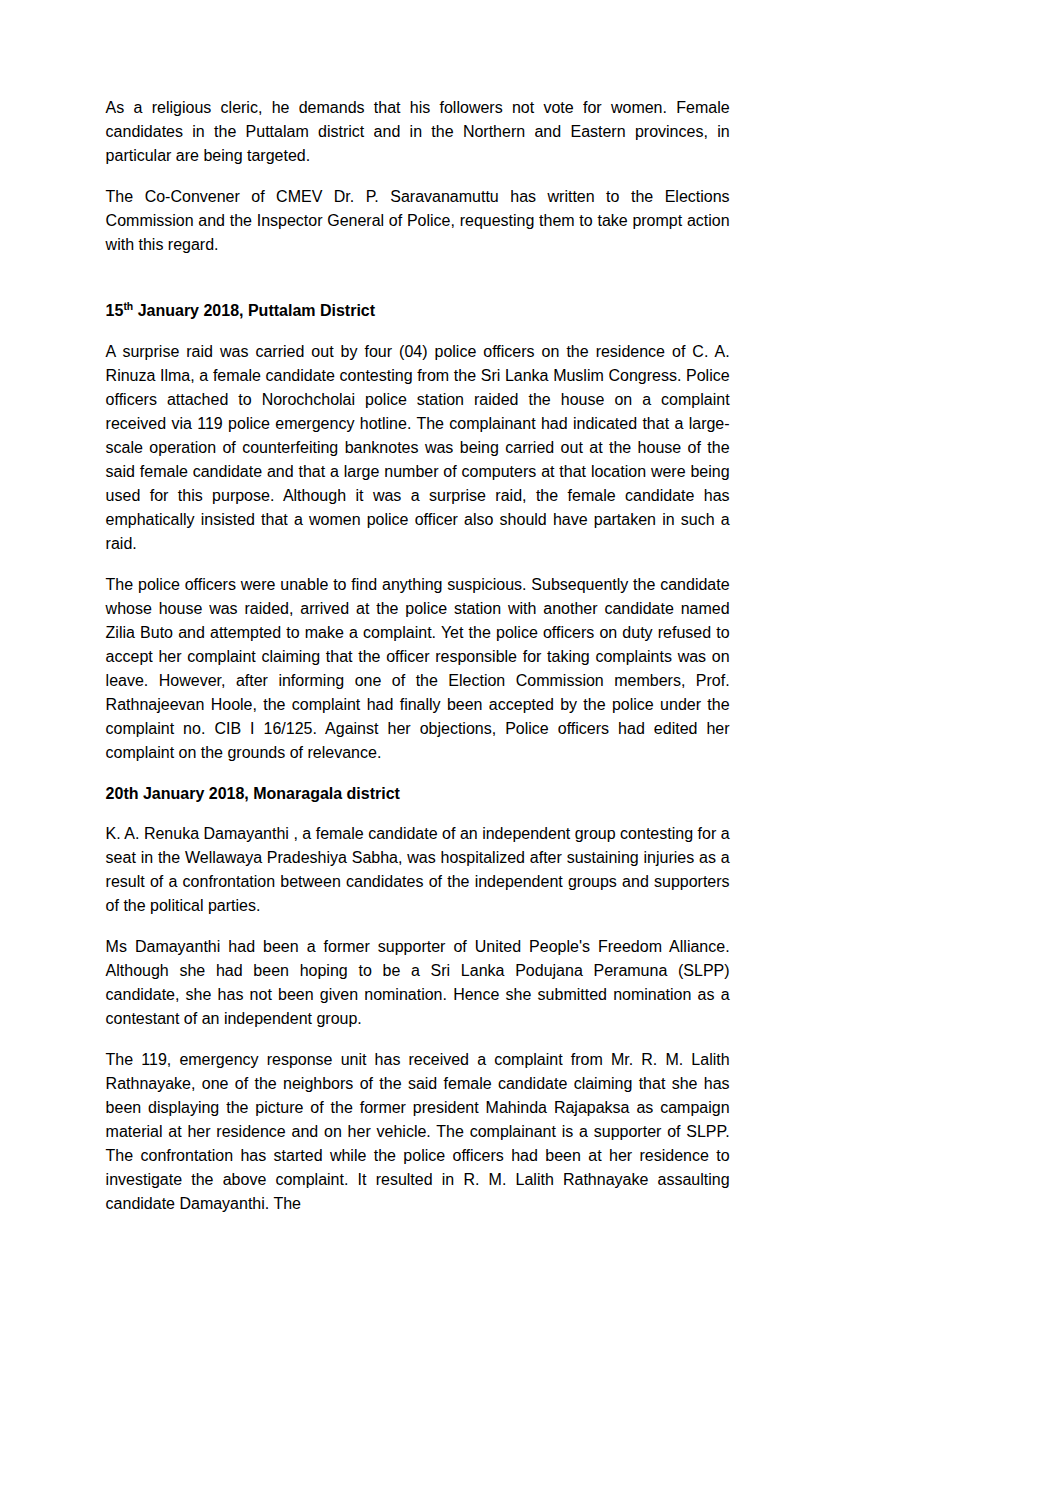As a religious cleric, he demands that his followers not vote for women. Female candidates in the Puttalam district and in the Northern and Eastern provinces, in particular are being targeted.
The Co-Convener of CMEV Dr. P. Saravanamuttu has written to the Elections Commission and the Inspector General of Police, requesting them to take prompt action with this regard.
15th January 2018, Puttalam District
A surprise raid was carried out by four (04) police officers on the residence of C. A. Rinuza Ilma, a female candidate contesting from the Sri Lanka Muslim Congress. Police officers attached to Norochcholai police station raided the house on a complaint received via 119 police emergency hotline. The complainant had indicated that a large- scale operation of counterfeiting banknotes was being carried out at the house of the said female candidate and that a large number of computers at that location were being used for this purpose. Although it was a surprise raid, the female candidate has emphatically insisted that a women police officer also should have partaken in such a raid.
The police officers were unable to find anything suspicious. Subsequently the candidate whose house was raided, arrived at the police station with another candidate named Zilia Buto and attempted to make a complaint. Yet the police officers on duty refused to accept her complaint claiming that the officer responsible for taking complaints was on leave. However, after informing one of the Election Commission members, Prof. Rathnajeevan Hoole, the complaint had finally been accepted by the police under the complaint no. CIB I 16/125. Against her objections, Police officers had edited her complaint on the grounds of relevance.
20th January 2018, Monaragala district
K. A. Renuka Damayanthi , a female candidate of an independent group contesting for a seat in the Wellawaya Pradeshiya Sabha, was hospitalized after sustaining injuries as a result of a confrontation between candidates of the independent groups and supporters of the political parties.
Ms Damayanthi had been a former supporter of United People's Freedom Alliance. Although she had been hoping to be a Sri Lanka Podujana Peramuna (SLPP) candidate, she has not been given nomination. Hence she submitted nomination as a contestant of an independent group.
The 119, emergency response unit has received a complaint from Mr. R. M. Lalith Rathnayake, one of the neighbors of the said female candidate claiming that she has been displaying the picture of the former president Mahinda Rajapaksa as campaign material at her residence and on her vehicle. The complainant is a supporter of SLPP. The confrontation has started while the police officers had been at her residence to investigate the above complaint. It resulted in R. M. Lalith Rathnayake assaulting candidate Damayanthi. The